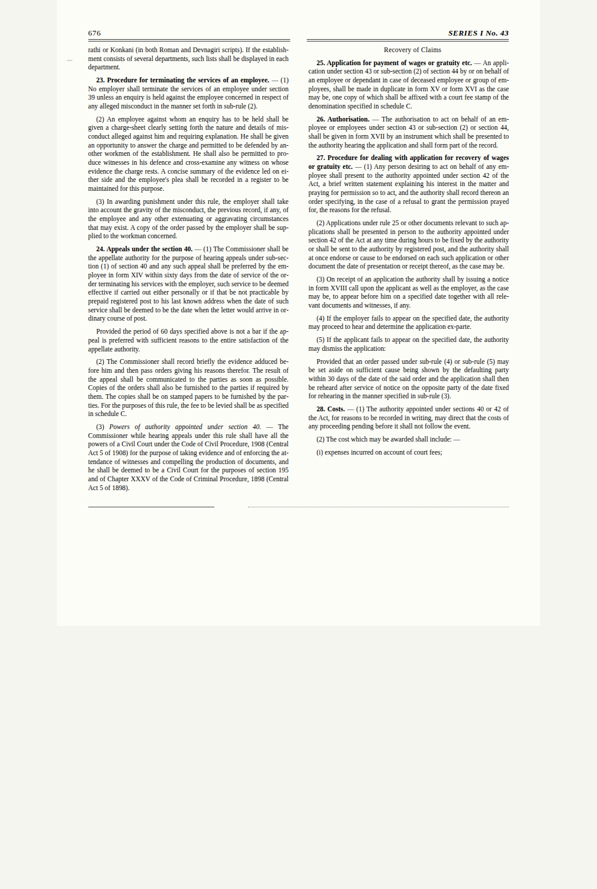|
676
SERIES I No. 43
rathi or Konkani (in both Roman and Devnagiri scripts). If the establishment consists of several departments, such lists shall be displayed in each department.
23. Procedure for terminating the services of an employee. — (1) No employer shall terminate the services of an employee under section 39 unless an enquiry is held against the employee concerned in respect of any alleged misconduct in the manner set forth in sub-rule (2).
(2) An employee against whom an enquiry has to be held shall be given a charge-sheet clearly setting forth the nature and details of misconduct alleged against him and requiring explanation. He shall be given an opportunity to answer the charge and permitted to be defended by another workmen of the establishment. He shall also be permitted to produce witnesses in his defence and cross-examine any witness on whose evidence the charge rests. A concise summary of the evidence led on either side and the employee's plea shall be recorded in a register to be maintained for this purpose.
(3) In awarding punishment under this rule, the employer shall take into account the gravity of the misconduct, the previous record, if any, of the employee and any other extenuating or aggravating circumstances that may exist. A copy of the order passed by the employer shall be supplied to the workman concerned.
24. Appeals under the section 40. — (1) The Commissioner shall be the appellate authority for the purpose of hearing appeals under sub-section (1) of section 40 and any such appeal shall be preferred by the employee in form XIV within sixty days from the date of service of the order terminating his services with the employer, such service to be deemed effective if carried out either personally or if that be not practicable by prepaid registered post to his last known address when the date of such service shall be deemed to be the date when the letter would arrive in ordinary course of post.
Provided the period of 60 days specified above is not a bar if the appeal is preferred with sufficient reasons to the entire satisfaction of the appellate authority.
(2) The Commissioner shall record briefly the evidence adduced before him and then pass orders giving his reasons therefor. The result of the appeal shall be communicated to the parties as soon as possible. Copies of the orders shall also be furnished to the parties if required by them. The copies shall be on stamped papers to be furnished by the parties. For the purposes of this rule, the fee to be levied shall be as specified in schedule C.
(3) Powers of authority appointed under section 40. — The Commissioner while hearing appeals under this rule shall have all the powers of a Civil Court under the Code of Civil Procedure, 1908 (Central Act 5 of 1908) for the purpose of taking evidence and of enforcing the attendance of witnesses and compelling the production of documents, and he shall be deemed to be a Civil Court for the purposes of section 195 and of Chapter XXXV of the Code of Criminal Procedure, 1898 (Central Act 5 of 1898).
Recovery of Claims
25. Application for payment of wages or gratuity etc. — An application under section 43 or sub-section (2) of section 44 by or on behalf of an employee or dependant in case of deceased employee or group of employees, shall be made in duplicate in form XV or form XVI as the case may be, one copy of which shall be affixed with a court fee stamp of the denomination specified in schedule C.
26. Authorisation. — The authorisation to act on behalf of an employee or employees under section 43 or sub-section (2) or section 44, shall be given in form XVII by an instrument which shall be presented to the authority hearing the application and shall form part of the record.
27. Procedure for dealing with application for recovery of wages or gratuity etc. — (1) Any person desiring to act on behalf of any employee shall present to the authority appointed under section 42 of the Act, a brief written statement explaining his interest in the matter and praying for permission so to act, and the authority shall record thereon an order specifying, in the case of a refusal to grant the permission prayed for, the reasons for the refusal.
(2) Applications under rule 25 or other documents relevant to such applications shall be presented in person to the authority appointed under section 42 of the Act at any time during hours to be fixed by the authority or shall be sent to the authority by registered post, and the authority shall at once endorse or cause to be endorsed on each such application or other document the date of presentation or receipt thereof, as the case may be.
(3) On receipt of an application the authority shall by issuing a notice in form XVIII call upon the applicant as well as the employer, as the case may be, to appear before him on a specified date together with all relevant documents and witnesses, if any.
(4) If the employer fails to appear on the specified date, the authority may proceed to hear and determine the application ex-parte.
(5) If the applicant fails to appear on the specified date, the authority may dismiss the application:
Provided that an order passed under sub-rule (4) or sub-rule (5) may be set aside on sufficient cause being shown by the defaulting party within 30 days of the date of the said order and the application shall then be reheard after service of notice on the opposite party of the date fixed for rehearing in the manner specified in sub-rule (3).
28. Costs. — (1) The authority appointed under sections 40 or 42 of the Act, for reasons to be recorded in writing, may direct that the costs of any proceeding pending before it shall not follow the event.
(2) The cost which may be awarded shall include: —
(i) expenses incurred on account of court fees;